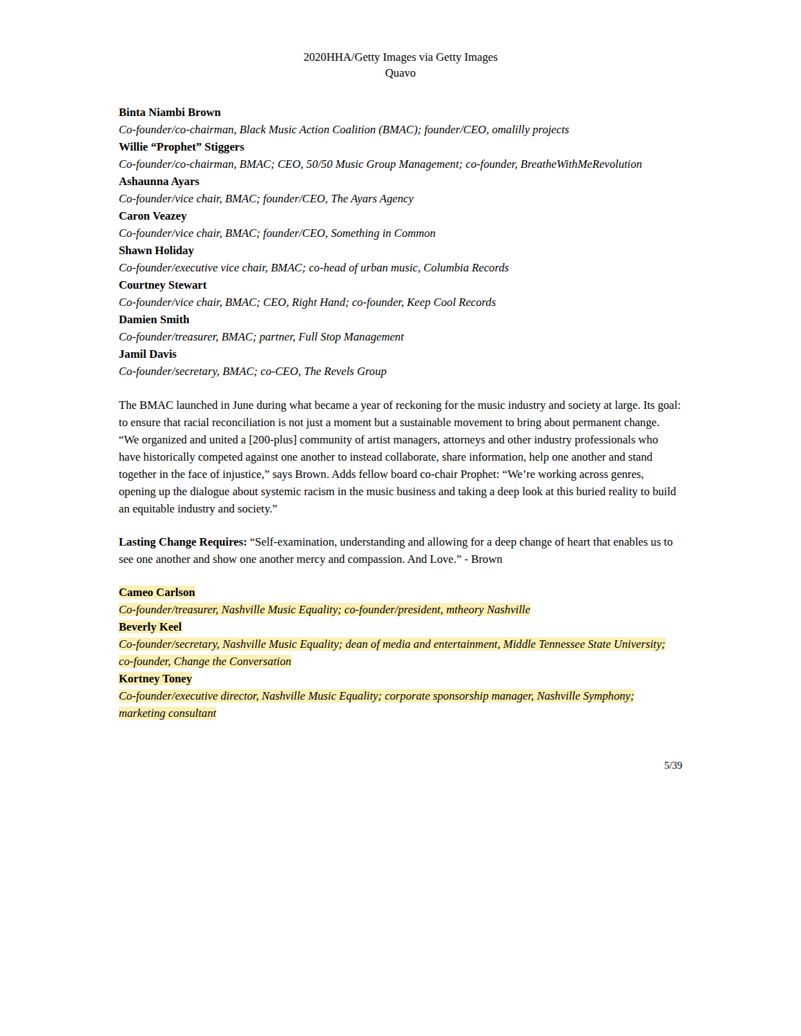2020HHA/Getty Images via Getty Images
Quavo
Binta Niambi Brown
Co-founder/co-chairman, Black Music Action Coalition (BMAC); founder/CEO, omalilly projects
Willie “Prophet” Stiggers
Co-founder/co-chairman, BMAC; CEO, 50/50 Music Group Management; co-founder, BreatheWithMeRevolution
Ashaunna Ayars
Co-founder/vice chair, BMAC; founder/CEO, The Ayars Agency
Caron Veazey
Co-founder/vice chair, BMAC; founder/CEO, Something in Common
Shawn Holiday
Co-founder/executive vice chair, BMAC; co-head of urban music, Columbia Records
Courtney Stewart
Co-founder/vice chair, BMAC; CEO, Right Hand; co-founder, Keep Cool Records
Damien Smith
Co-founder/treasurer, BMAC; partner, Full Stop Management
Jamil Davis
Co-founder/secretary, BMAC; co-CEO, The Revels Group
The BMAC launched in June during what became a year of reckoning for the music industry and society at large. Its goal: to ensure that racial reconciliation is not just a moment but a sustainable movement to bring about permanent change. “We organized and united a [200-plus] community of artist managers, attorneys and other industry professionals who have historically competed against one another to instead collaborate, share information, help one another and stand together in the face of injustice,” says Brown. Adds fellow board co-chair Prophet: “We’re working across genres, opening up the dialogue about systemic racism in the music business and taking a deep look at this buried reality to build an equitable industry and society.”
Lasting Change Requires: “Self-examination, understanding and allowing for a deep change of heart that enables us to see one another and show one another mercy and compassion. And Love.” - Brown
Cameo Carlson
Co-founder/treasurer, Nashville Music Equality; co-founder/president, mtheory Nashville
Beverly Keel
Co-founder/secretary, Nashville Music Equality; dean of media and entertainment, Middle Tennessee State University; co-founder, Change the Conversation
Kortney Toney
Co-founder/executive director, Nashville Music Equality; corporate sponsorship manager, Nashville Symphony; marketing consultant
5/39